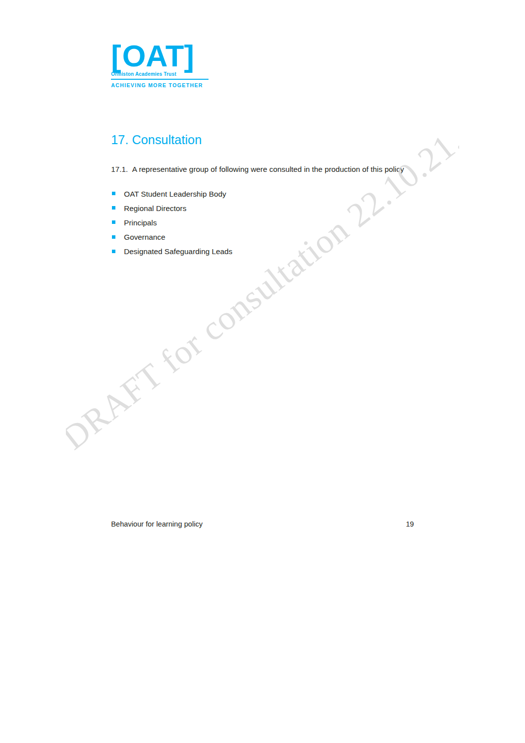DRAFT for consultation 22.10.21.
[OAT]
Ormiston Academies Trust
Achieving more together
17. Consultation
17.1. A representative group of following were consulted in the production of this policy
OAT Student Leadership Body
Regional Directors
Principals
Governance
Designated Safeguarding Leads
Behaviour for learning policy 19